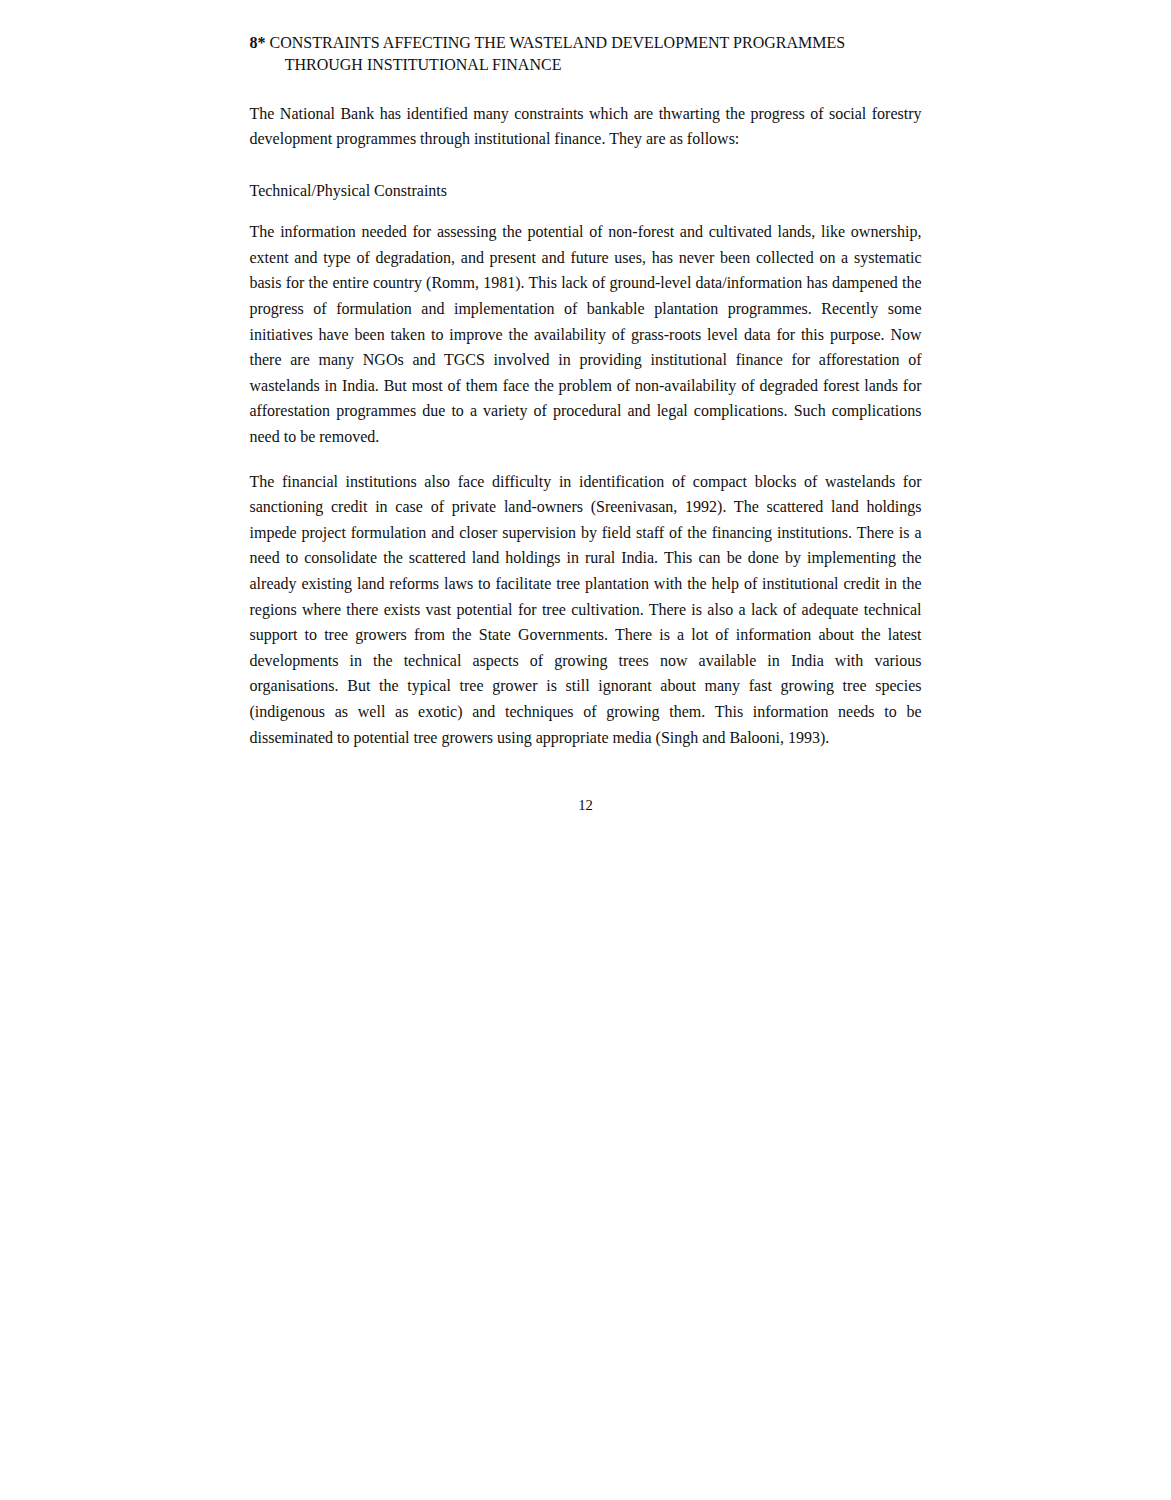8* Constraints Affecting the Wasteland Development Programmes Through Institutional Finance
The National Bank has identified many constraints which are thwarting the progress of social forestry development programmes through institutional finance. They are as follows:
Technical/Physical Constraints
The information needed for assessing the potential of non-forest and cultivated lands, like ownership, extent and type of degradation, and present and future uses, has never been collected on a systematic basis for the entire country (Romm, 1981). This lack of ground-level data/information has dampened the progress of formulation and implementation of bankable plantation programmes. Recently some initiatives have been taken to improve the availability of grass-roots level data for this purpose. Now there are many NGOs and TGCS involved in providing institutional finance for afforestation of wastelands in India. But most of them face the problem of non-availability of degraded forest lands for afforestation programmes due to a variety of procedural and legal complications. Such complications need to be removed.
The financial institutions also face difficulty in identification of compact blocks of wastelands for sanctioning credit in case of private land-owners (Sreenivasan, 1992). The scattered land holdings impede project formulation and closer supervision by field staff of the financing institutions. There is a need to consolidate the scattered land holdings in rural India. This can be done by implementing the already existing land reforms laws to facilitate tree plantation with the help of institutional credit in the regions where there exists vast potential for tree cultivation. There is also a lack of adequate technical support to tree growers from the State Governments. There is a lot of information about the latest developments in the technical aspects of growing trees now available in India with various organisations. But the typical tree grower is still ignorant about many fast growing tree species (indigenous as well as exotic) and techniques of growing them. This information needs to be disseminated to potential tree growers using appropriate media (Singh and Balooni, 1993).
12